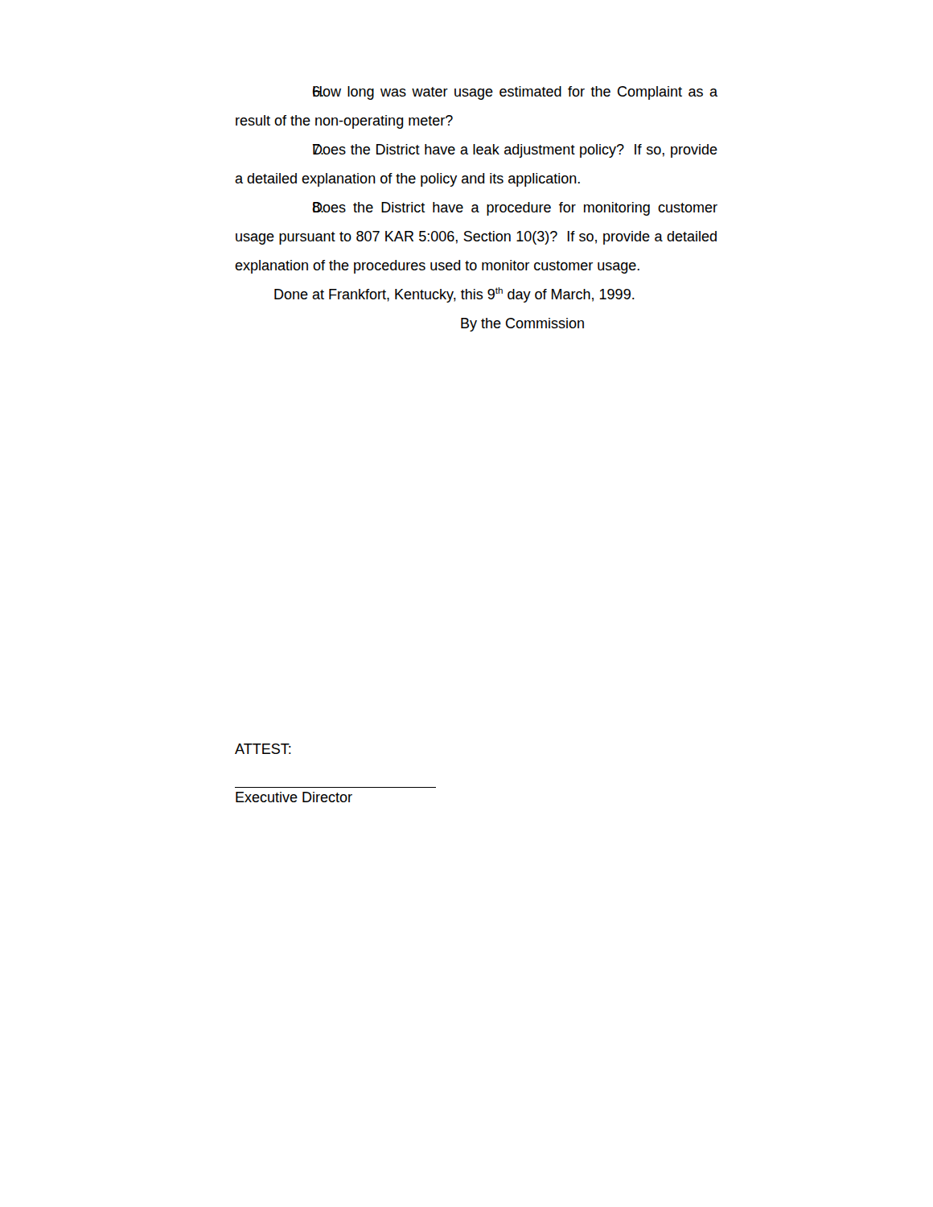6. How long was water usage estimated for the Complaint as a result of the non-operating meter?
7. Does the District have a leak adjustment policy? If so, provide a detailed explanation of the policy and its application.
8. Does the District have a procedure for monitoring customer usage pursuant to 807 KAR 5:006, Section 10(3)? If so, provide a detailed explanation of the procedures used to monitor customer usage.
Done at Frankfort, Kentucky, this 9th day of March, 1999.
By the Commission
ATTEST:
Executive Director